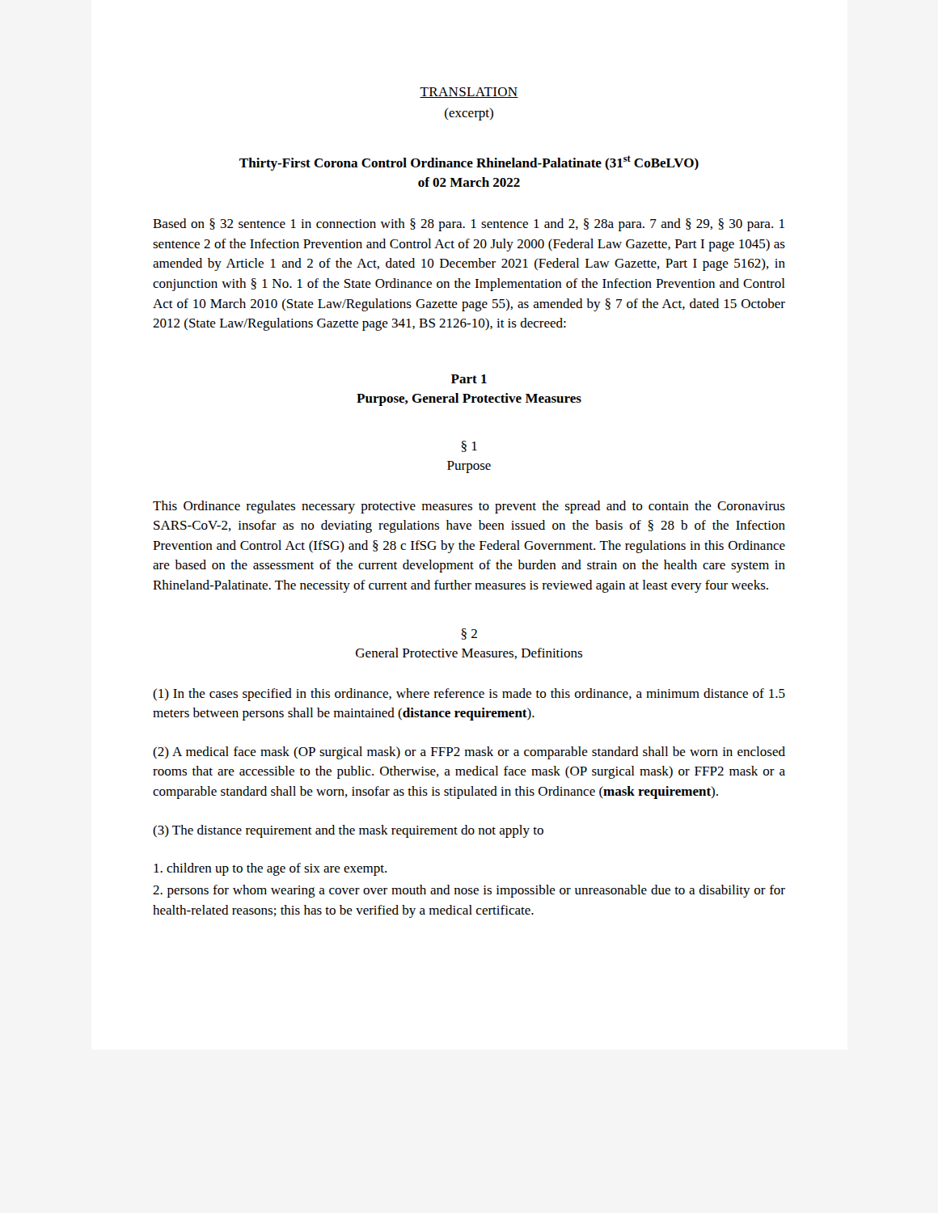TRANSLATION
(excerpt)
Thirty-First Corona Control Ordinance Rhineland-Palatinate (31st CoBeLVO)of 02 March 2022
Based on § 32 sentence 1 in connection with § 28 para. 1 sentence 1 and 2, § 28a para. 7 and § 29, § 30 para. 1 sentence 2 of the Infection Prevention and Control Act of 20 July 2000 (Federal Law Gazette, Part I page 1045) as amended by Article 1 and 2 of the Act, dated 10 December 2021 (Federal Law Gazette, Part I page 5162), in conjunction with § 1 No. 1 of the State Ordinance on the Implementation of the Infection Prevention and Control Act of 10 March 2010 (State Law/Regulations Gazette page 55), as amended by § 7 of the Act, dated 15 October 2012 (State Law/Regulations Gazette page 341, BS 2126-10), it is decreed:
Part 1Purpose, General Protective Measures
§ 1 Purpose
This Ordinance regulates necessary protective measures to prevent the spread and to contain the Coronavirus SARS-CoV-2, insofar as no deviating regulations have been issued on the basis of § 28 b of the Infection Prevention and Control Act (IfSG) and § 28 c IfSG by the Federal Government. The regulations in this Ordinance are based on the assessment of the current development of the burden and strain on the health care system in Rhineland-Palatinate. The necessity of current and further measures is reviewed again at least every four weeks.
§ 2 General Protective Measures, Definitions
(1) In the cases specified in this ordinance, where reference is made to this ordinance, a minimum distance of 1.5 meters between persons shall be maintained (distance requirement).
(2) A medical face mask (OP surgical mask) or a FFP2 mask or a comparable standard shall be worn in enclosed rooms that are accessible to the public. Otherwise, a medical face mask (OP surgical mask) or FFP2 mask or a comparable standard shall be worn, insofar as this is stipulated in this Ordinance (mask requirement).
(3) The distance requirement and the mask requirement do not apply to
1. children up to the age of six are exempt.
2. persons for whom wearing a cover over mouth and nose is impossible or unreasonable due to a disability or for health-related reasons; this has to be verified by a medical certificate.